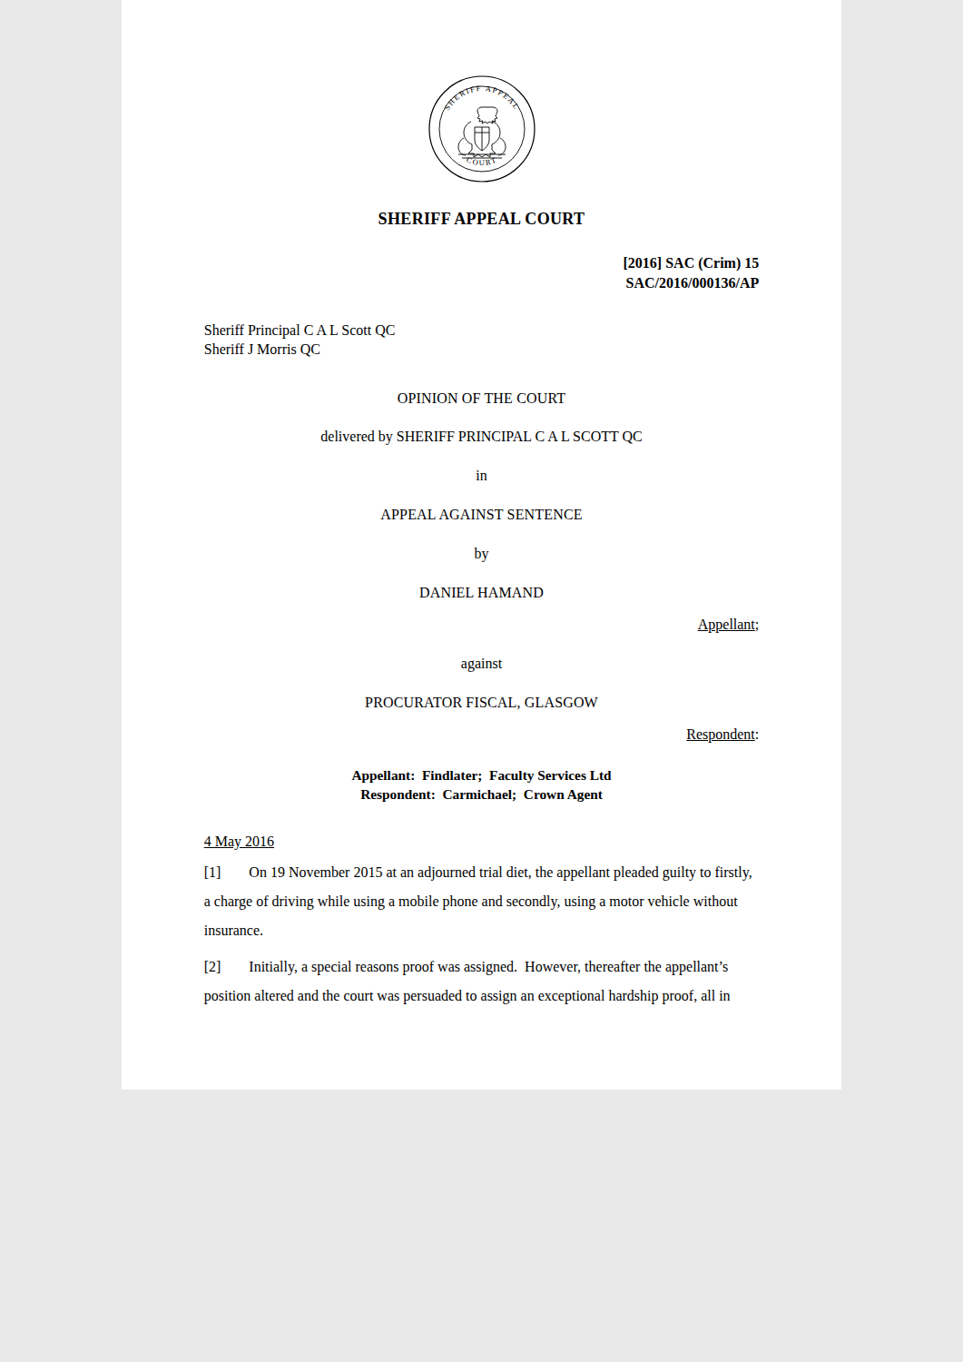SHERIFF APPEAL COURT
SHERIFF APPEAL COURT
[2016] SAC (Crim) 15
SAC/2016/000136/AP
Sheriff Principal C A L Scott QC
Sheriff J Morris QC
OPINION OF THE COURT
delivered by SHERIFF PRINCIPAL C A L SCOTT QC
in
APPEAL AGAINST SENTENCE
by
DANIEL HAMAND
Appellant;
against
PROCURATOR FISCAL, GLASGOW
Respondent:
Appellant: Findlater; Faculty Services Ltd
Respondent: Carmichael; Crown Agent
4 May 2016
[1] On 19 November 2015 at an adjourned trial diet, the appellant pleaded guilty to firstly, a charge of driving while using a mobile phone and secondly, using a motor vehicle without insurance.
[2] Initially, a special reasons proof was assigned. However, thereafter the appellant’s position altered and the court was persuaded to assign an exceptional hardship proof, all in